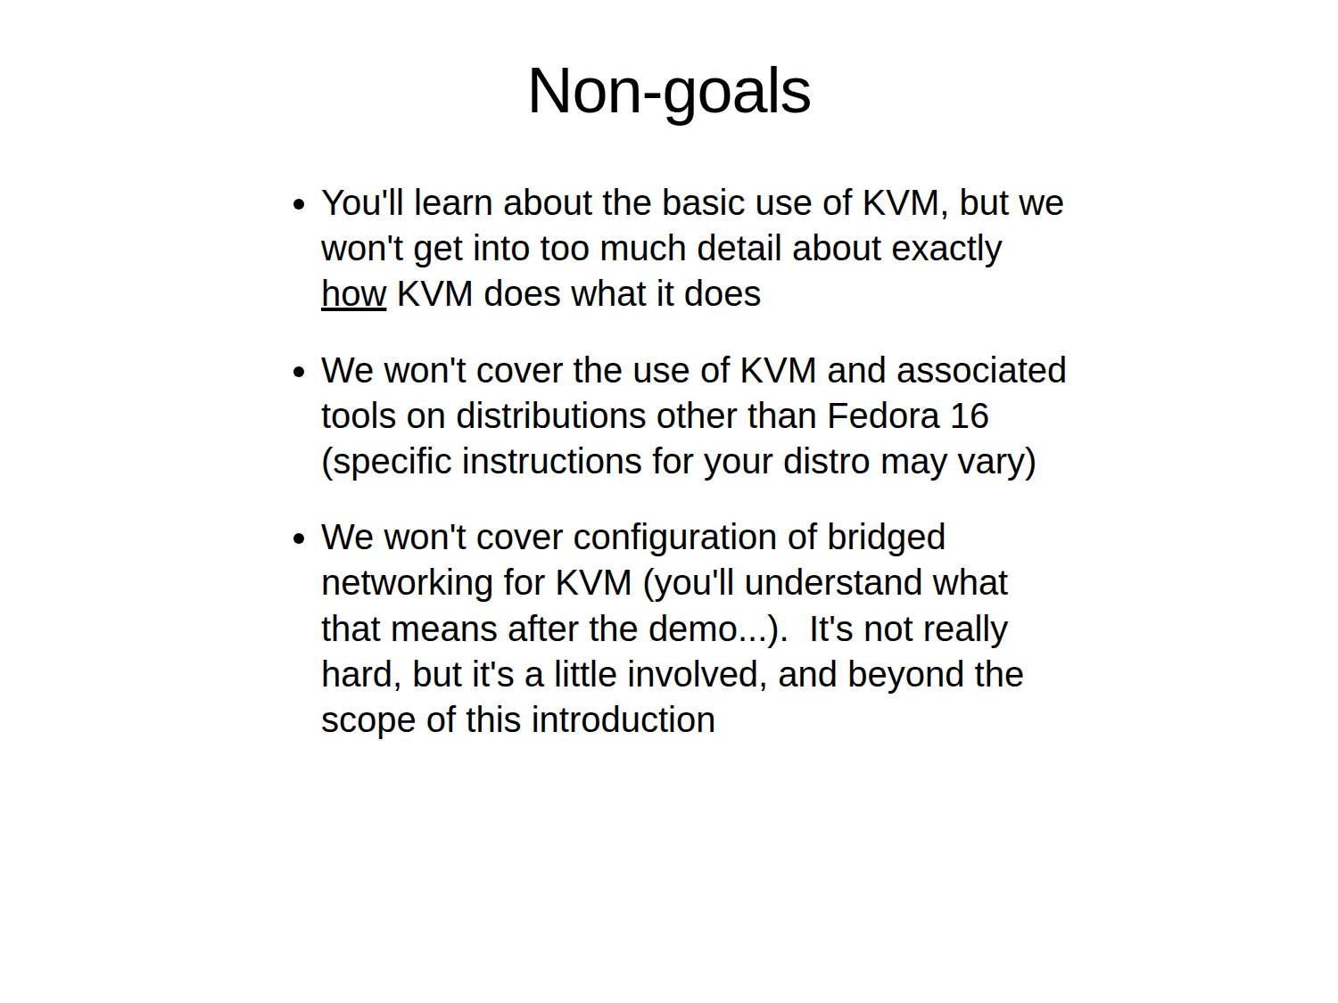Non-goals
You'll learn about the basic use of KVM, but we won't get into too much detail about exactly how KVM does what it does
We won't cover the use of KVM and associated tools on distributions other than Fedora 16 (specific instructions for your distro may vary)
We won't cover configuration of bridged networking for KVM (you'll understand what that means after the demo...). It's not really hard, but it's a little involved, and beyond the scope of this introduction